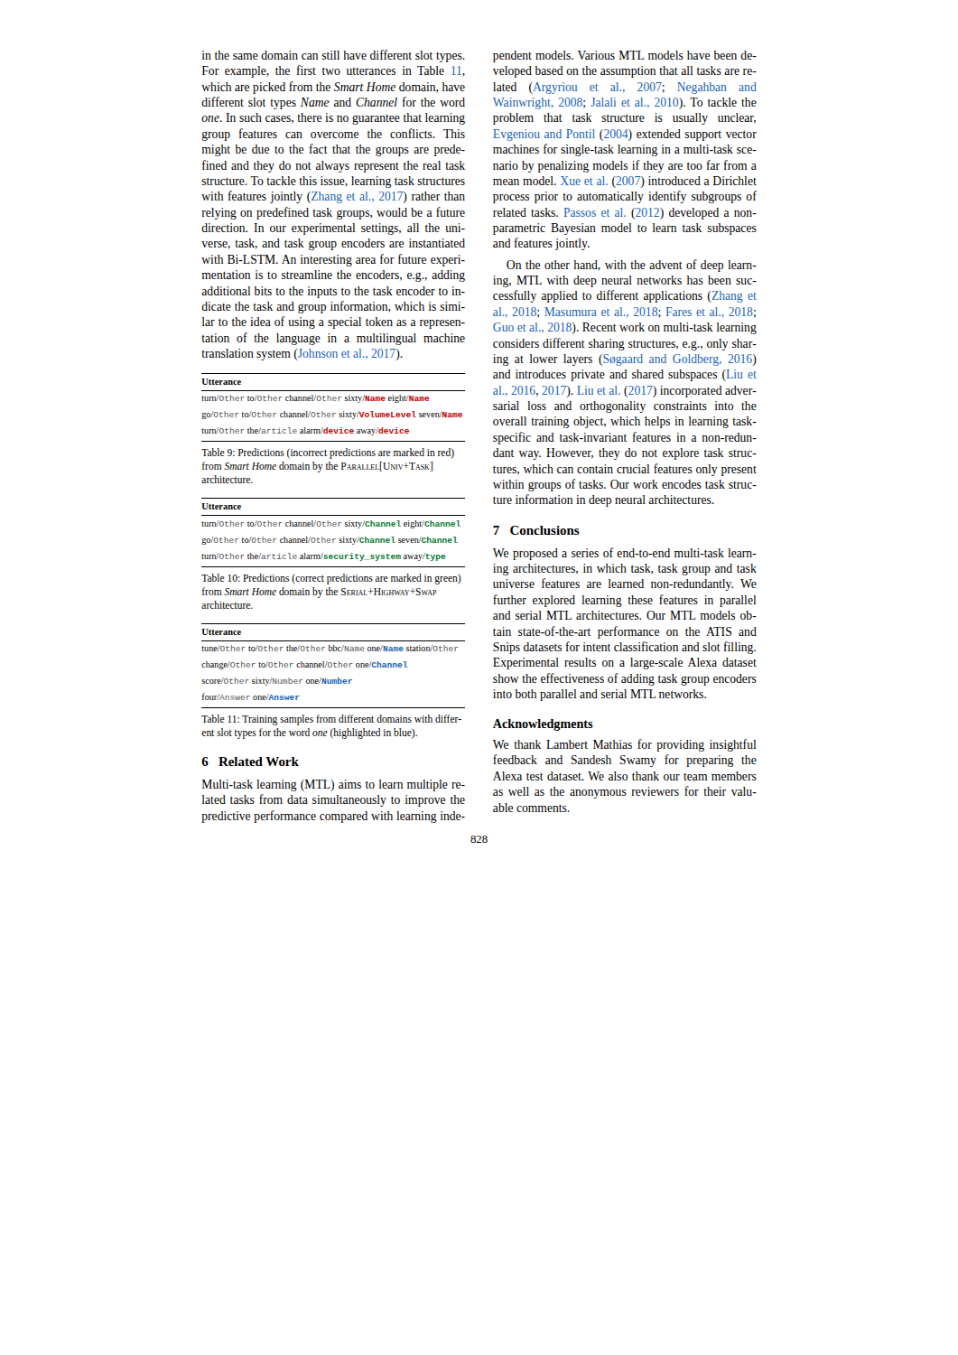in the same domain can still have different slot types. For example, the first two utterances in Table 11, which are picked from the Smart Home domain, have different slot types Name and Channel for the word one. In such cases, there is no guarantee that learning group features can overcome the conflicts. This might be due to the fact that the groups are predefined and they do not always represent the real task structure. To tackle this issue, learning task structures with features jointly (Zhang et al., 2017) rather than relying on predefined task groups, would be a future direction. In our experimental settings, all the universe, task, and task group encoders are instantiated with Bi-LSTM. An interesting area for future experimentation is to streamline the encoders, e.g., adding additional bits to the inputs to the task encoder to indicate the task and group information, which is similar to the idea of using a special token as a representation of the language in a multilingual machine translation system (Johnson et al., 2017).
| Utterance |
| --- |
| turn / Other to / Other channel / Other sixty / Name eight / Name |
| go / Other to / Other channel / Other sixty / VolumeLevel seven / Name |
| turn / Other the / article alarm / device away / device |
Table 9: Predictions (incorrect predictions are marked in red) from Smart Home domain by the Parallel[Univ+Task] architecture.
| Utterance |
| --- |
| turn / Other to / Other channel / Other sixty / Channel eight / Channel |
| go / Other to / Other channel / Other sixty / Channel seven / Channel |
| turn / Other the / article alarm / security_system away / type |
Table 10: Predictions (correct predictions are marked in green) from Smart Home domain by the Serial+Highway+Swap architecture.
| Utterance |
| --- |
| tune / Other to / Other the / Other bbc / Name one / Name station / Other |
| change / Other to / Other channel / Other one / Channel |
| score / Other sixty / Number one / Number |
| four / Answer one / Answer |
Table 11: Training samples from different domains with different slot types for the word one (highlighted in blue).
6 Related Work
Multi-task learning (MTL) aims to learn multiple related tasks from data simultaneously to improve the predictive performance compared with learning independent models. Various MTL models have been developed based on the assumption that all tasks are related (Argyriou et al., 2007; Negahban and Wainwright, 2008; Jalali et al., 2010). To tackle the problem that task structure is usually unclear, Evgeniou and Pontil (2004) extended support vector machines for single-task learning in a multi-task scenario by penalizing models if they are too far from a mean model. Xue et al. (2007) introduced a Dirichlet process prior to automatically identify subgroups of related tasks. Passos et al. (2012) developed a nonparametric Bayesian model to learn task subspaces and features jointly.
On the other hand, with the advent of deep learning, MTL with deep neural networks has been successfully applied to different applications (Zhang et al., 2018; Masumura et al., 2018; Fares et al., 2018; Guo et al., 2018). Recent work on multi-task learning considers different sharing structures, e.g., only sharing at lower layers (Søgaard and Goldberg, 2016) and introduces private and shared subspaces (Liu et al., 2016, 2017). Liu et al. (2017) incorporated adversarial loss and orthogonality constraints into the overall training object, which helps in learning task-specific and task-invariant features in a non-redundant way. However, they do not explore task structures, which can contain crucial features only present within groups of tasks. Our work encodes task structure information in deep neural architectures.
7 Conclusions
We proposed a series of end-to-end multi-task learning architectures, in which task, task group and task universe features are learned non-redundantly. We further explored learning these features in parallel and serial MTL architectures. Our MTL models obtain state-of-the-art performance on the ATIS and Snips datasets for intent classification and slot filling. Experimental results on a large-scale Alexa dataset show the effectiveness of adding task group encoders into both parallel and serial MTL networks.
Acknowledgments
We thank Lambert Mathias for providing insightful feedback and Sandesh Swamy for preparing the Alexa test dataset. We also thank our team members as well as the anonymous reviewers for their valuable comments.
828